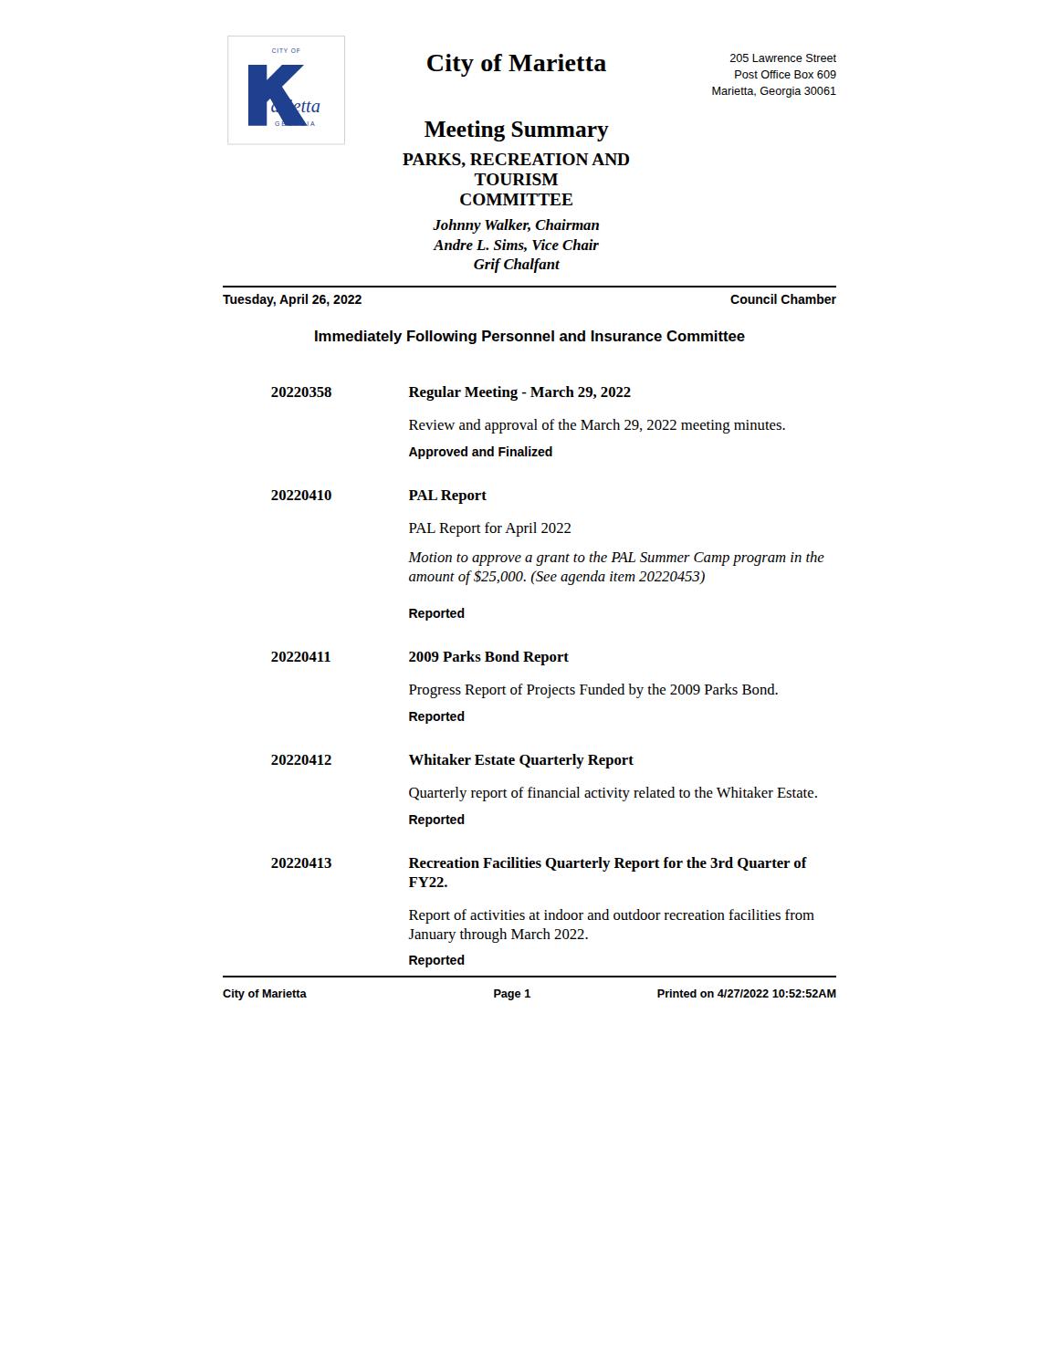CITY OF arietta GEORGIA
City of Marietta
Meeting Summary
Parks, Recreation and Tourism
Committee
Johnny Walker, Chairman
Andre L. Sims, Vice Chair
Grif Chalfant
205 Lawrence Street
Post Office Box 609
Marietta, Georgia 30061
Tuesday, April 26, 2022
Council Chamber
Immediately Following Personnel and Insurance Committee
20220358
Regular Meeting - March 29, 2022
Review and approval of the March 29, 2022 meeting minutes.
Approved and Finalized
20220410
PAL Report
PAL Report for April 2022
Motion to approve a grant to the PAL Summer Camp program in the amount of $25,000. (See agenda item 20220453)
Reported
20220411
2009 Parks Bond Report
Progress Report of Projects Funded by the 2009 Parks Bond.
Reported
20220412
Whitaker Estate Quarterly Report
Quarterly report of financial activity related to the Whitaker Estate.
Reported
20220413
Recreation Facilities Quarterly Report for the 3rd Quarter of FY22.
Report of activities at indoor and outdoor recreation facilities from January through March 2022.
Reported
City of Marietta
Page 1
Printed on 4/27/2022 10:52:52AM